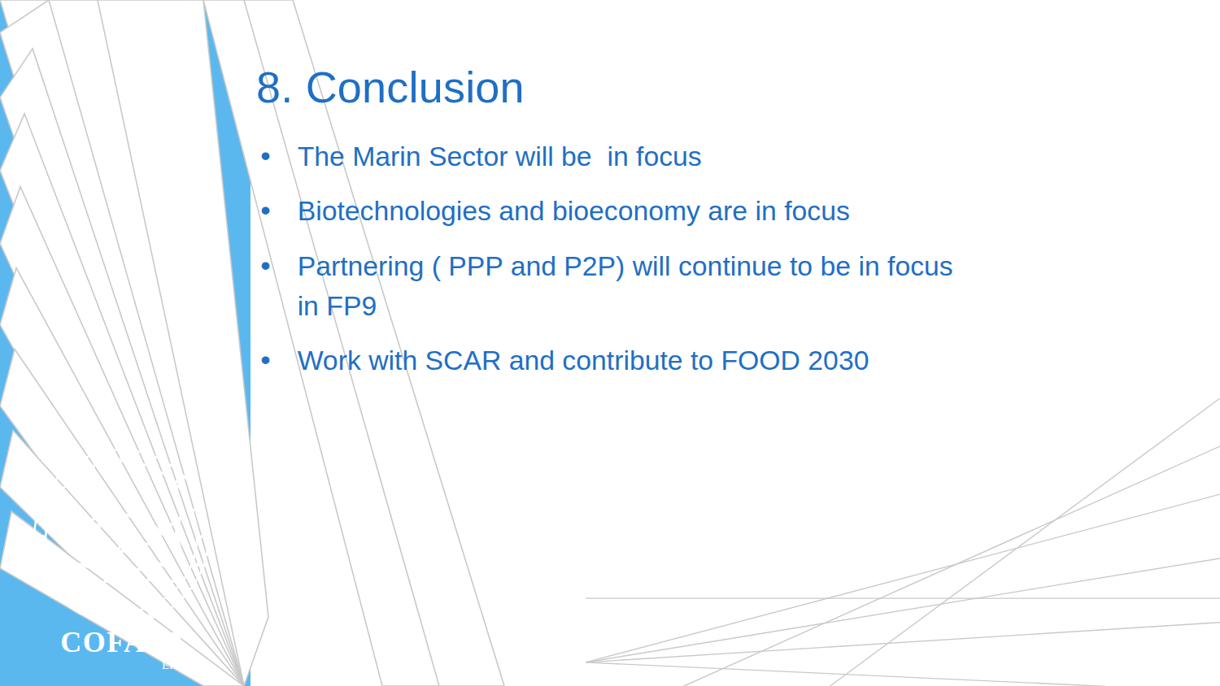8. Conclusion
The Marin Sector will be in focus
Biotechnologies and bioeconomy are in focus
Partnering ( PPP and P2P) will continue to be in focus in FP9
Work with SCAR and contribute to FOOD 2030
COFASP
ERA-net